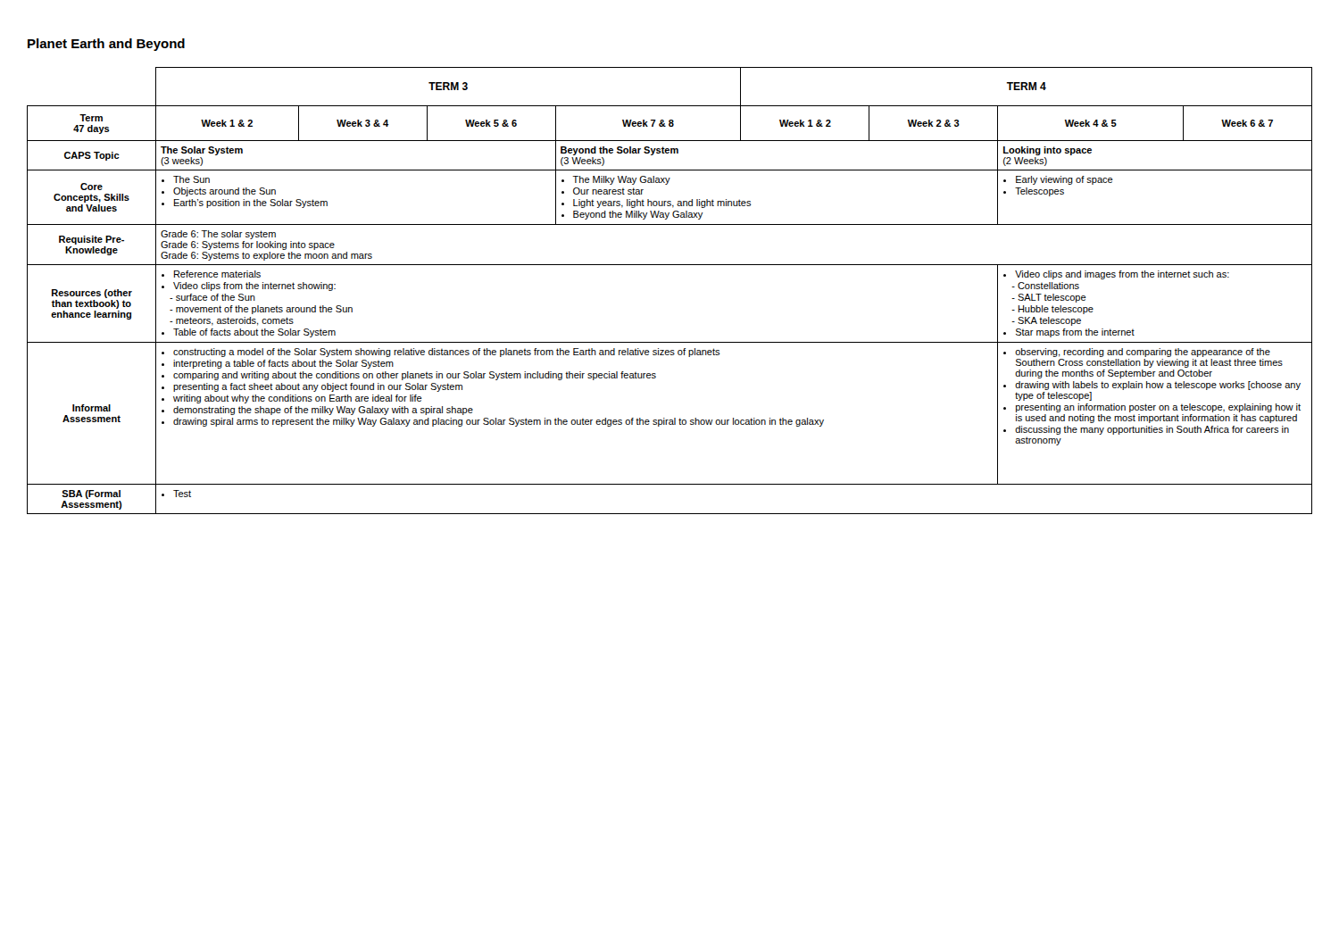Planet Earth and Beyond
| | TERM 3 | TERM 4 |
| Term 47 days | Week 1 & 2 | Week 3 & 4 | Week 5 & 6 | Week 7 & 8 | Week 1 & 2 | Week 2 & 3 | Week 4 & 5 | Week 6 & 7 |
| CAPS Topic | The Solar System (3 weeks) | Beyond the Solar System (3 Weeks) | Looking into space (2 Weeks) |
| Core Concepts, Skills and Values | The Sun Objects around the Sun Earth’s position in the Solar System | The Milky Way Galaxy Our nearest star Light years, light hours, and light minutes Beyond the Milky Way Galaxy | Early viewing of space Telescopes |
| Requisite Pre- Knowledge | Grade 6: The solar system Grade 6: Systems for looking into space Grade 6: Systems to explore the moon and mars |
| Resources (other than textbook) to enhance learning | Reference materials Video clips from the internet showing: surface of the Sun movement of the planets around the Sun meteors, asteroids, comets Table of facts about the Solar System | Video clips and images from the internet such as: Constellations SALT telescope Hubble telescope SKA telescope Star maps from the internet |
| Informal Assessment | constructing a model of the Solar System showing relative distances of the planets from the Earth and relative sizes of planets interpreting a table of facts about the Solar System comparing and writing about the conditions on other planets in our Solar System including their special features presenting a fact sheet about any object found in our Solar System writing about why the conditions on Earth are ideal for life demonstrating the shape of the milky Way Galaxy with a spiral shape drawing spiral arms to represent the milky Way Galaxy and placing our Solar System in the outer edges of the spiral to show our location in the galaxy | observing, recording and comparing the appearance of the Southern Cross constellation by viewing it at least three times during the months of September and October drawing with labels to explain how a telescope works [choose any type of telescope] presenting an information poster on a telescope, explaining how it is used and noting the most important information it has captured discussing the many opportunities in South Africa for careers in astronomy |
| SBA (Formal Assessment) | Test |